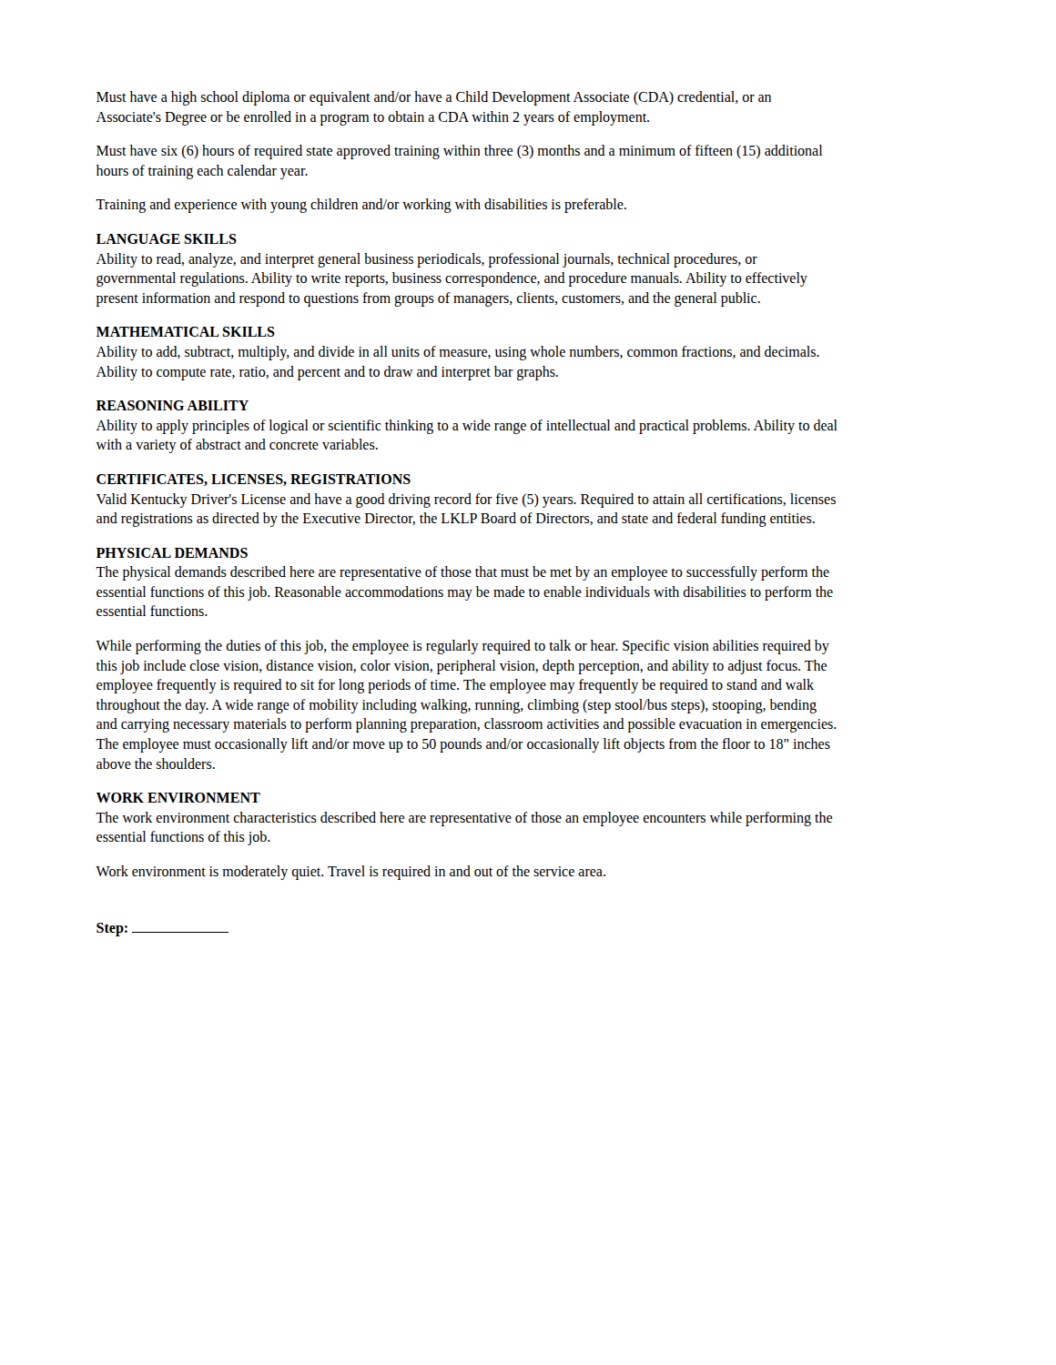Must have a high school diploma or equivalent and/or have a Child Development Associate (CDA) credential, or an Associate's Degree or be enrolled in a program to obtain a CDA within 2 years of employment.
Must have six (6) hours of required state approved training within three (3) months and a minimum of fifteen (15) additional hours of training each calendar year.
Training and experience with young children and/or working with disabilities is preferable.
Language Skills
Ability to read, analyze, and interpret general business periodicals, professional journals, technical procedures, or governmental regulations. Ability to write reports, business correspondence, and procedure manuals. Ability to effectively present information and respond to questions from groups of managers, clients, customers, and the general public.
Mathematical Skills
Ability to add, subtract, multiply, and divide in all units of measure, using whole numbers, common fractions, and decimals. Ability to compute rate, ratio, and percent and to draw and interpret bar graphs.
Reasoning Ability
Ability to apply principles of logical or scientific thinking to a wide range of intellectual and practical problems. Ability to deal with a variety of abstract and concrete variables.
Certificates, Licenses, Registrations
Valid Kentucky Driver's License and have a good driving record for five (5) years. Required to attain all certifications, licenses and registrations as directed by the Executive Director, the LKLP Board of Directors, and state and federal funding entities.
Physical Demands
The physical demands described here are representative of those that must be met by an employee to successfully perform the essential functions of this job. Reasonable accommodations may be made to enable individuals with disabilities to perform the essential functions.
While performing the duties of this job, the employee is regularly required to talk or hear. Specific vision abilities required by this job include close vision, distance vision, color vision, peripheral vision, depth perception, and ability to adjust focus. The employee frequently is required to sit for long periods of time. The employee may frequently be required to stand and walk throughout the day. A wide range of mobility including walking, running, climbing (step stool/bus steps), stooping, bending and carrying necessary materials to perform planning preparation, classroom activities and possible evacuation in emergencies. The employee must occasionally lift and/or move up to 50 pounds and/or occasionally lift objects from the floor to 18" inches above the shoulders.
Work Environment
The work environment characteristics described here are representative of those an employee encounters while performing the essential functions of this job.
Work environment is moderately quiet. Travel is required in and out of the service area.
Step: